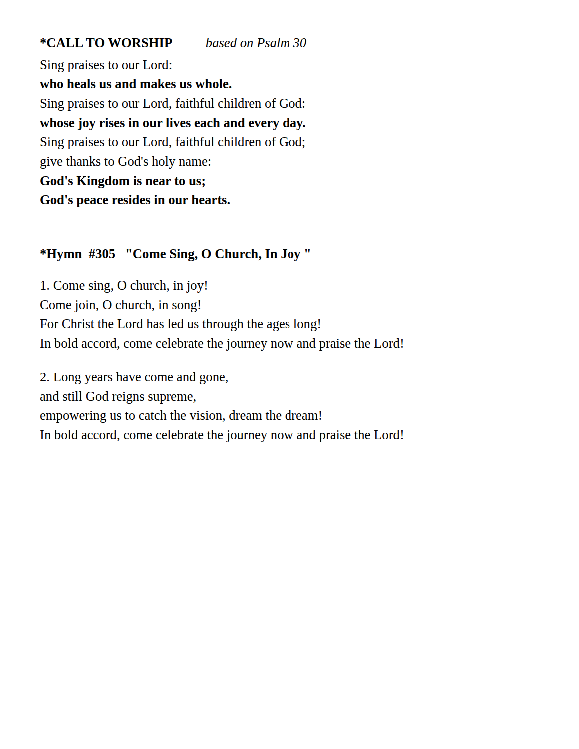*CALL TO WORSHIP based on Psalm 30
Sing praises to our Lord:
who heals us and makes us whole.
Sing praises to our Lord, faithful children of God:
whose joy rises in our lives each and every day.
Sing praises to our Lord, faithful children of God;
give thanks to God's holy name:
God's Kingdom is near to us;
God's peace resides in our hearts.
*Hymn #305 "Come Sing, O Church, In Joy "
1. Come sing, O church, in joy!
Come join, O church, in song!
For Christ the Lord has led us through the ages long!
In bold accord, come celebrate the journey now and praise the Lord!
2. Long years have come and gone,
and still God reigns supreme,
empowering us to catch the vision, dream the dream!
In bold accord, come celebrate the journey now and praise the Lord!